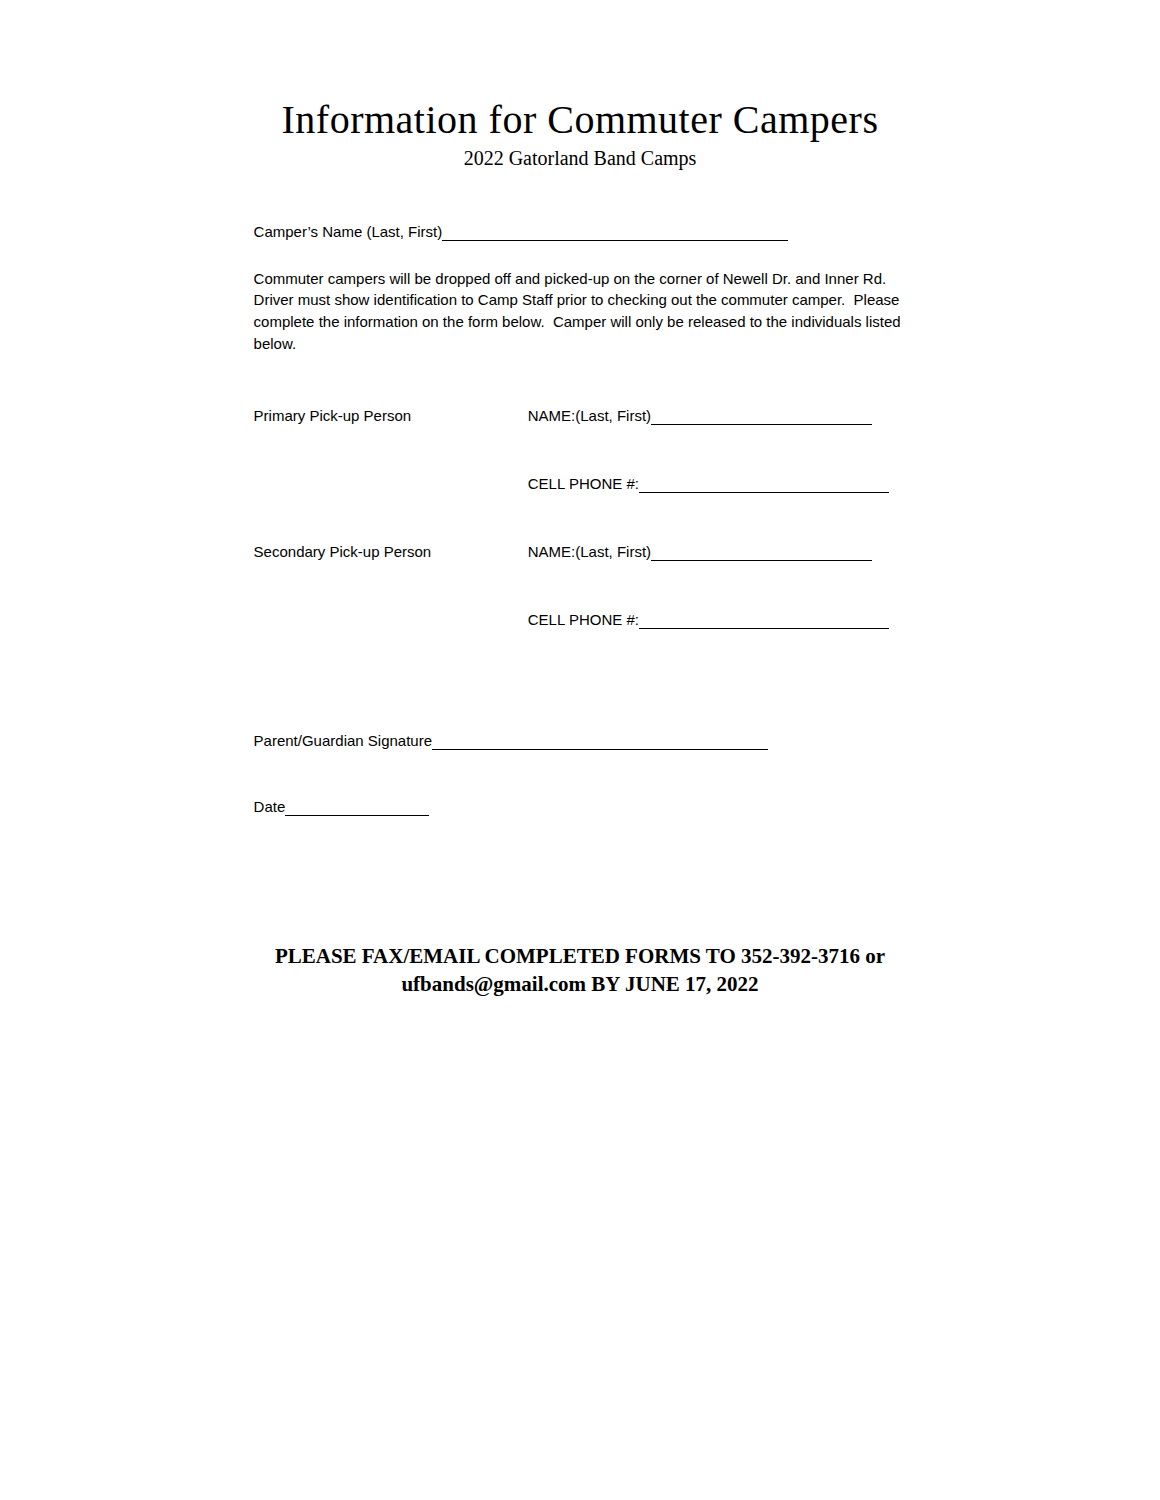Information for Commuter Campers
2022 Gatorland Band Camps
Camper’s Name (Last, First)
Commuter campers will be dropped off and picked-up on the corner of Newell Dr. and Inner Rd. Driver must show identification to Camp Staff prior to checking out the commuter camper. Please complete the information on the form below. Camper will only be released to the individuals listed below.
| Primary Pick-up Person | NAME:(Last, First) CELL PHONE #: |
| Secondary Pick-up Person | NAME:(Last, First) CELL PHONE #: |
Parent/Guardian Signature
Date
PLEASE FAX/EMAIL COMPLETED FORMS TO 352-392-3716 or
ufbands@gmail.com BY JUNE 17, 2022